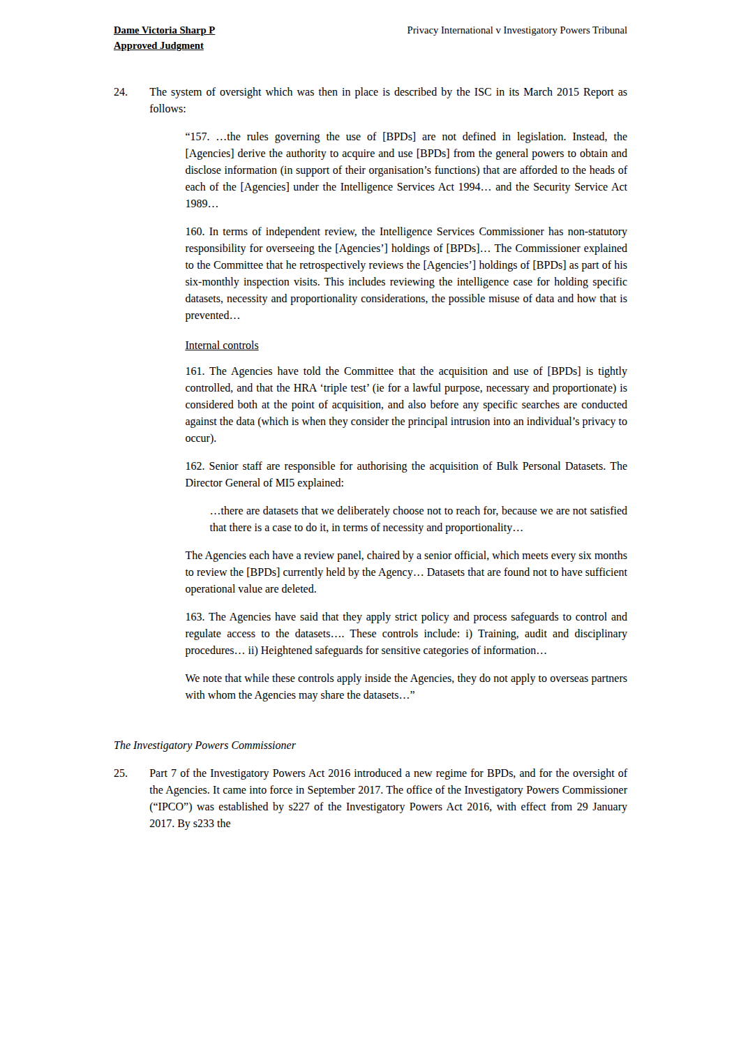Dame Victoria Sharp P Approved Judgment
Privacy International v Investigatory Powers Tribunal
24.
The system of oversight which was then in place is described by the ISC in its March 2015 Report as follows:
“157. …the rules governing the use of [BPDs] are not defined in legislation. Instead, the [Agencies] derive the authority to acquire and use [BPDs] from the general powers to obtain and disclose information (in support of their organisation’s functions) that are afforded to the heads of each of the [Agencies] under the Intelligence Services Act 1994… and the Security Service Act 1989…
160. In terms of independent review, the Intelligence Services Commissioner has non-statutory responsibility for overseeing the [Agencies’] holdings of [BPDs]… The Commissioner explained to the Committee that he retrospectively reviews the [Agencies’] holdings of [BPDs] as part of his six-monthly inspection visits. This includes reviewing the intelligence case for holding specific datasets, necessity and proportionality considerations, the possible misuse of data and how that is prevented…
Internal controls
161. The Agencies have told the Committee that the acquisition and use of [BPDs] is tightly controlled, and that the HRA ‘triple test’ (ie for a lawful purpose, necessary and proportionate) is considered both at the point of acquisition, and also before any specific searches are conducted against the data (which is when they consider the principal intrusion into an individual’s privacy to occur).
162. Senior staff are responsible for authorising the acquisition of Bulk Personal Datasets. The Director General of MI5 explained:
…there are datasets that we deliberately choose not to reach for, because we are not satisfied that there is a case to do it, in terms of necessity and proportionality…
The Agencies each have a review panel, chaired by a senior official, which meets every six months to review the [BPDs] currently held by the Agency… Datasets that are found not to have sufficient operational value are deleted.
163. The Agencies have said that they apply strict policy and process safeguards to control and regulate access to the datasets…. These controls include: i) Training, audit and disciplinary procedures… ii) Heightened safeguards for sensitive categories of information…
We note that while these controls apply inside the Agencies, they do not apply to overseas partners with whom the Agencies may share the datasets…”
The Investigatory Powers Commissioner
25.
Part 7 of the Investigatory Powers Act 2016 introduced a new regime for BPDs, and for the oversight of the Agencies. It came into force in September 2017. The office of the Investigatory Powers Commissioner (“IPCO”) was established by s227 of the Investigatory Powers Act 2016, with effect from 29 January 2017. By s233 the